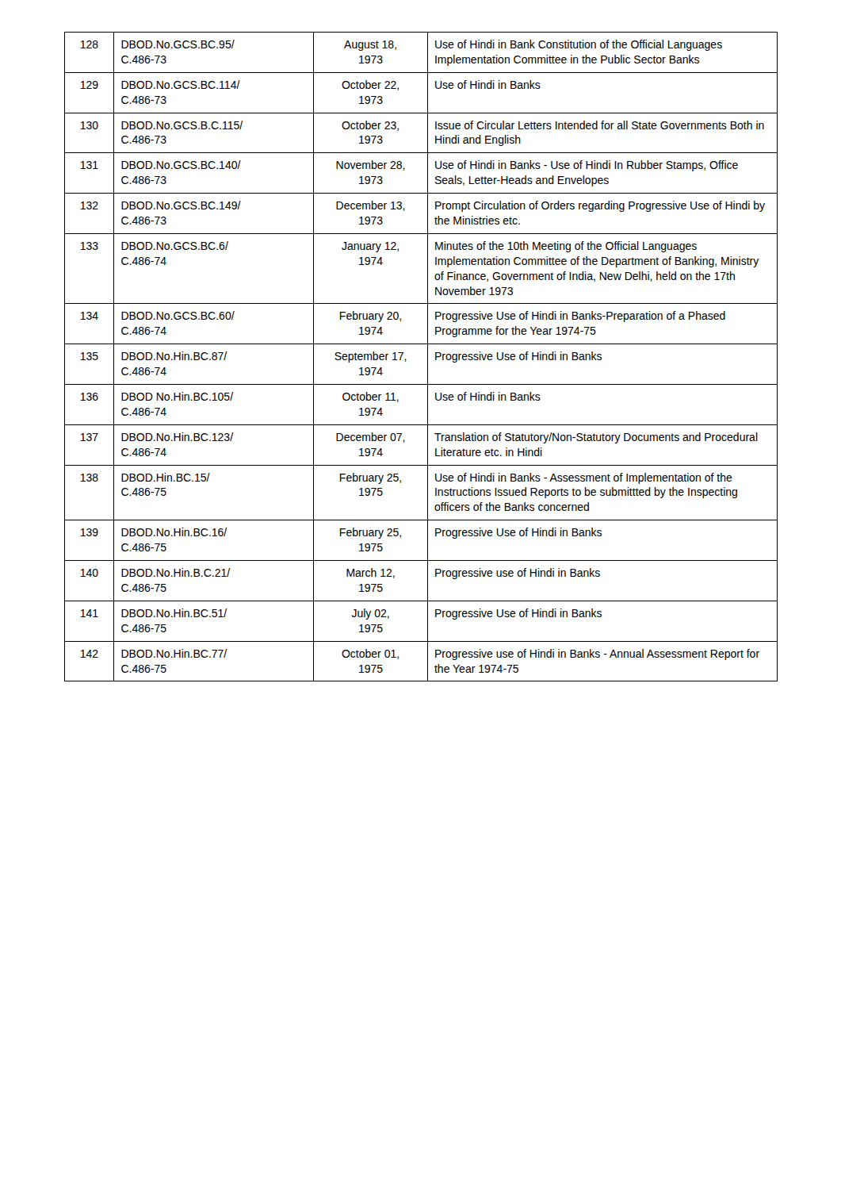| 128 | DBOD.No.GCS.BC.95/ C.486-73 | August 18, 1973 | Use of Hindi in Bank Constitution of the Official Languages Implementation Committee in the Public Sector Banks |
| 129 | DBOD.No.GCS.BC.114/ C.486-73 | October 22, 1973 | Use of Hindi in Banks |
| 130 | DBOD.No.GCS.B.C.115/ C.486-73 | October 23, 1973 | Issue of Circular Letters Intended for all State Governments Both in Hindi and English |
| 131 | DBOD.No.GCS.BC.140/ C.486-73 | November 28, 1973 | Use of Hindi in Banks - Use of Hindi In Rubber Stamps, Office Seals, Letter-Heads and Envelopes |
| 132 | DBOD.No.GCS.BC.149/ C.486-73 | December 13, 1973 | Prompt Circulation of Orders regarding Progressive Use of Hindi by the Ministries etc. |
| 133 | DBOD.No.GCS.BC.6/ C.486-74 | January 12, 1974 | Minutes of the 10th Meeting of the Official Languages Implementation Committee of the Department of Banking, Ministry of Finance, Government of India, New Delhi, held on the 17th November 1973 |
| 134 | DBOD.No.GCS.BC.60/ C.486-74 | February 20, 1974 | Progressive Use of Hindi in Banks-Preparation of a Phased Programme for the Year 1974-75 |
| 135 | DBOD.No.Hin.BC.87/ C.486-74 | September 17, 1974 | Progressive Use of Hindi in Banks |
| 136 | DBOD No.Hin.BC.105/ C.486-74 | October 11, 1974 | Use of Hindi in Banks |
| 137 | DBOD.No.Hin.BC.123/ C.486-74 | December 07, 1974 | Translation of Statutory/Non-Statutory Documents and Procedural Literature etc. in Hindi |
| 138 | DBOD.Hin.BC.15/ C.486-75 | February 25, 1975 | Use of Hindi in Banks - Assessment of Implementation of the Instructions Issued Reports to be submittted by the Inspecting officers of the Banks concerned |
| 139 | DBOD.No.Hin.BC.16/ C.486-75 | February 25, 1975 | Progressive Use of Hindi in Banks |
| 140 | DBOD.No.Hin.B.C.21/ C.486-75 | March 12, 1975 | Progressive use of Hindi in Banks |
| 141 | DBOD.No.Hin.BC.51/ C.486-75 | July 02, 1975 | Progressive Use of Hindi in Banks |
| 142 | DBOD.No.Hin.BC.77/ C.486-75 | October 01, 1975 | Progressive use of Hindi in Banks - Annual Assessment Report for the Year 1974-75 |